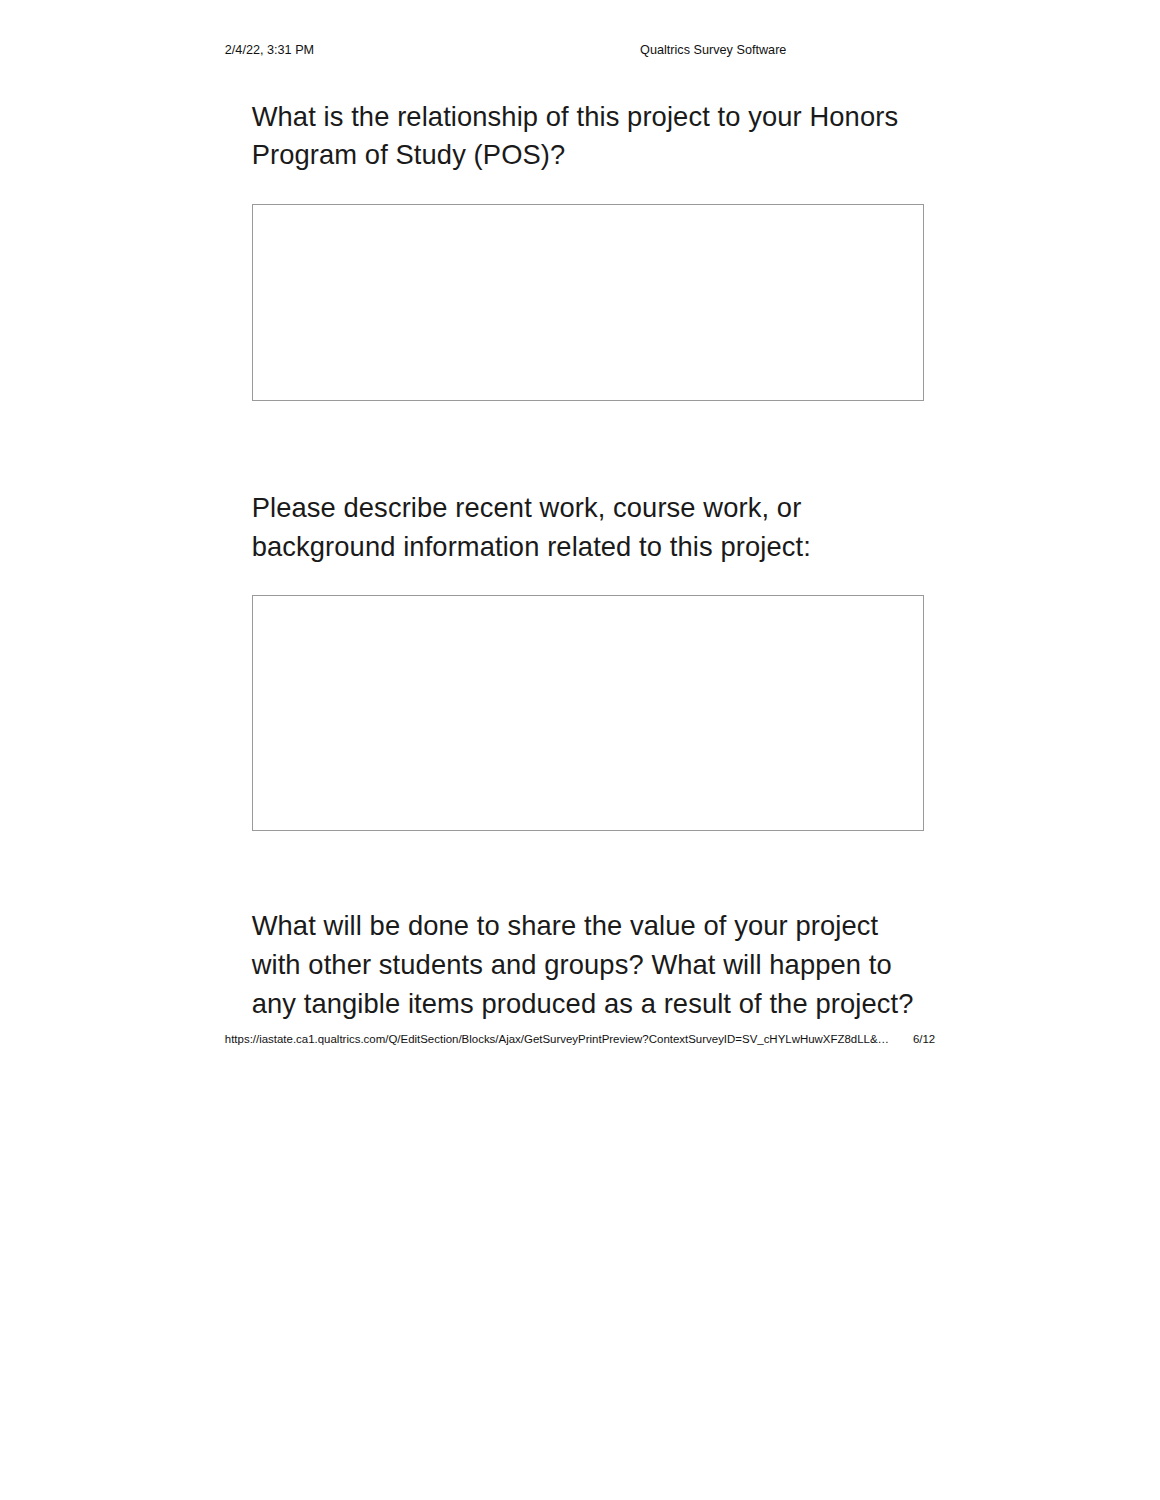2/4/22, 3:31 PM Qualtrics Survey Software
What is the relationship of this project to your Honors Program of Study (POS)?
Please describe recent work, course work, or background information related to this project:
What will be done to share the value of your project with other students and groups? What will happen to any tangible items produced as a result of the project?
https://iastate.ca1.qualtrics.com/Q/EditSection/Blocks/Ajax/GetSurveyPrintPreview?ContextSurveyID=SV_cHYLwHuwXFZ8dLL&ContextLibraryID=U… 6/12